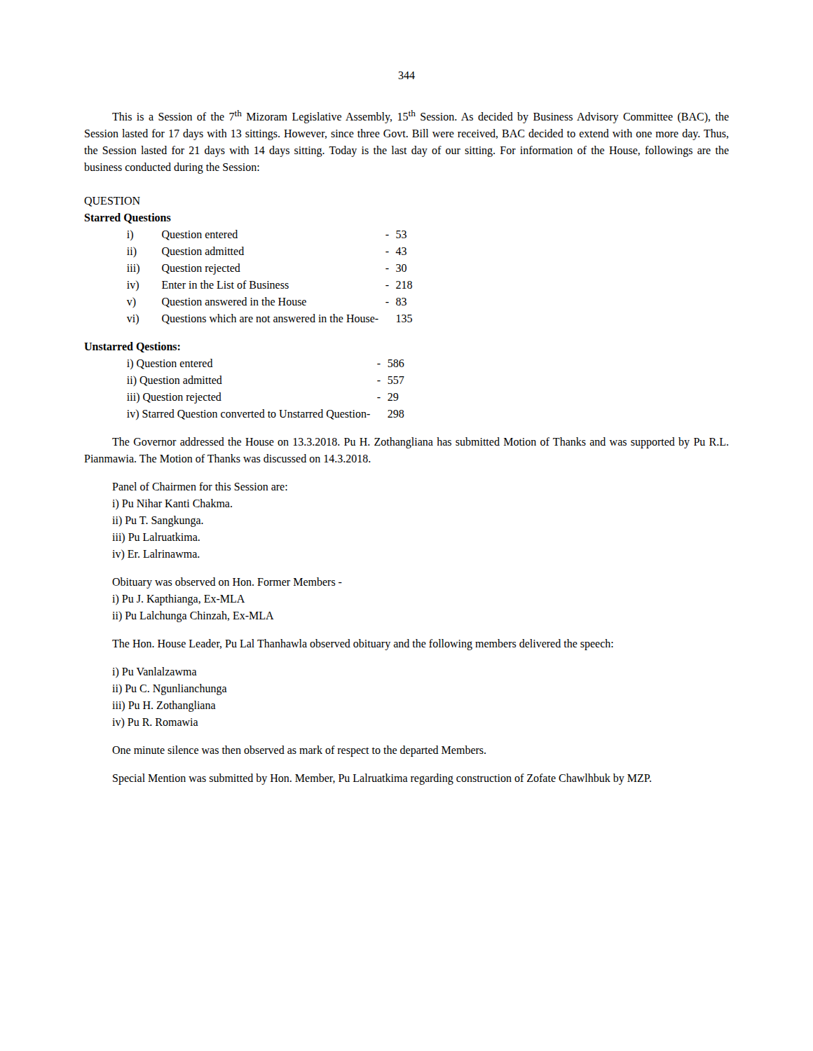344
This is a Session of the 7th Mizoram Legislative Assembly, 15th Session. As decided by Business Advisory Committee (BAC), the Session lasted for 17 days with 13 sittings. However, since three Govt. Bill were received, BAC decided to extend with one more day. Thus, the Session lasted for 21 days with 14 days sitting. Today is the last day of our sitting. For information of the House, followings are the business conducted during the Session:
QUESTION
Starred Questions
| i) | Question entered | - | 53 |
| ii) | Question admitted | - | 43 |
| iii) | Question rejected | - | 30 |
| iv) | Enter in the List of Business | - | 218 |
| v) | Question answered in the House | - | 83 |
| vi) | Questions which are not answered in the House- | | 135 |
Unstarred Qestions:
| i) Question entered | - | 586 |
| ii) Question admitted | - | 557 |
| iii) Question rejected | - | 29 |
| iv) Starred Question converted to Unstarred Question- | | 298 |
The Governor addressed the House on 13.3.2018. Pu H. Zothangliana has submitted Motion of Thanks and was supported by Pu R.L. Pianmawia. The Motion of Thanks was discussed on 14.3.2018.
Panel of Chairmen for this Session are:
i) Pu Nihar Kanti Chakma.
ii) Pu T. Sangkunga.
iii) Pu Lalruatkima.
iv) Er. Lalrinawma.
Obituary was observed on Hon. Former Members -
i) Pu J. Kapthianga, Ex-MLA
ii) Pu Lalchunga Chinzah, Ex-MLA
The Hon. House Leader, Pu Lal Thanhawla observed obituary and the following members delivered the speech:
i) Pu Vanlalzawma
ii) Pu C. Ngunlianchunga
iii) Pu H. Zothangliana
iv) Pu R. Romawia
One minute silence was then observed as mark of respect to the departed Members.
Special Mention was submitted by Hon. Member, Pu Lalruatkima regarding construction of Zofate Chawlhbuk by MZP.